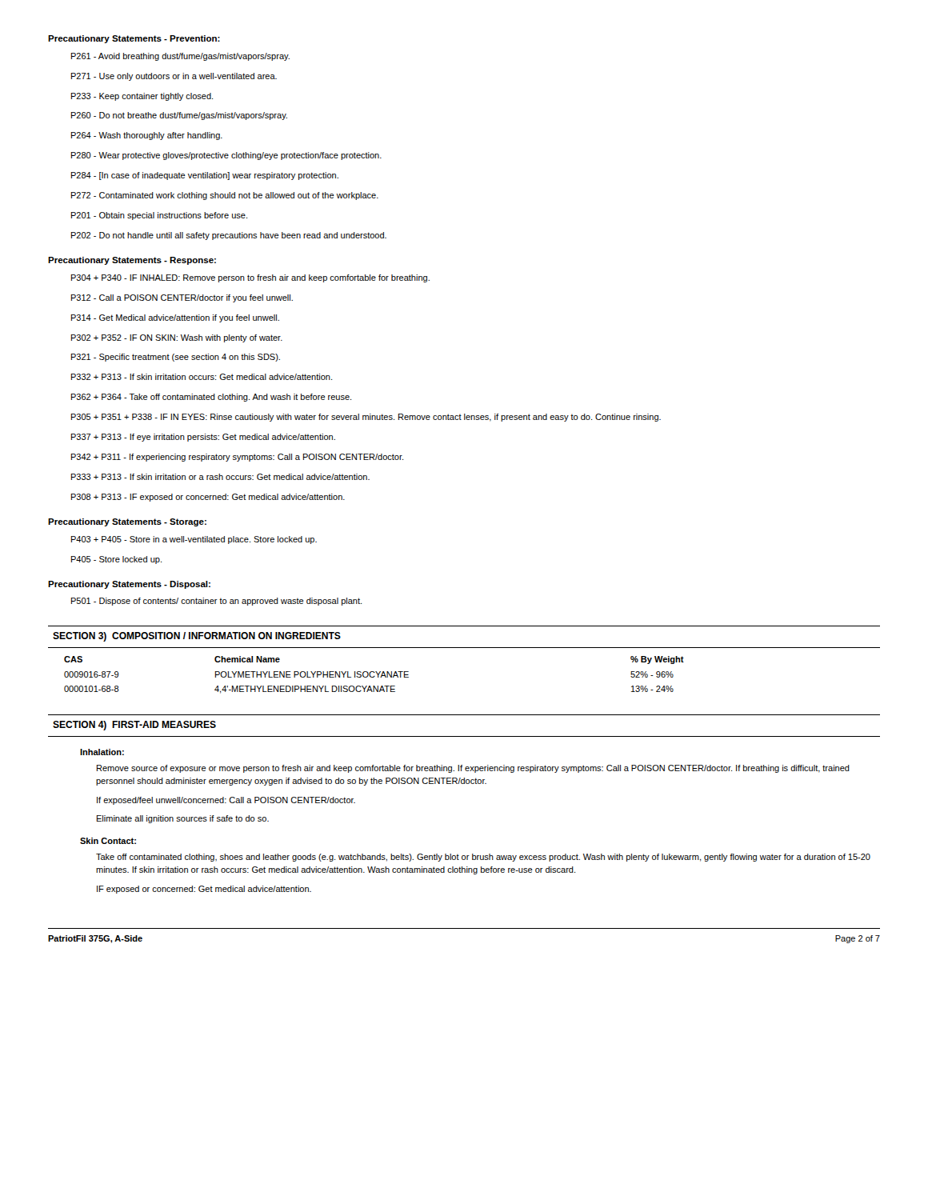Precautionary Statements - Prevention:
P261 - Avoid breathing dust/fume/gas/mist/vapors/spray.
P271 - Use only outdoors or in a well-ventilated area.
P233 - Keep container tightly closed.
P260 - Do not breathe dust/fume/gas/mist/vapors/spray.
P264 - Wash thoroughly after handling.
P280 - Wear protective gloves/protective clothing/eye protection/face protection.
P284 - [In case of inadequate ventilation] wear respiratory protection.
P272 - Contaminated work clothing should not be allowed out of the workplace.
P201 - Obtain special instructions before use.
P202 - Do not handle until all safety precautions have been read and understood.
Precautionary Statements - Response:
P304 + P340 - IF INHALED: Remove person to fresh air and keep comfortable for breathing.
P312 - Call a POISON CENTER/doctor if you feel unwell.
P314 - Get Medical advice/attention if you feel unwell.
P302 + P352 - IF ON SKIN: Wash with plenty of water.
P321 - Specific treatment (see section 4 on this SDS).
P332 + P313 - If skin irritation occurs: Get medical advice/attention.
P362 + P364 - Take off contaminated clothing. And wash it before reuse.
P305 + P351 + P338 - IF IN EYES: Rinse cautiously with water for several minutes. Remove contact lenses, if present and easy to do. Continue rinsing.
P337 + P313 - If eye irritation persists: Get medical advice/attention.
P342 + P311 - If experiencing respiratory symptoms: Call a POISON CENTER/doctor.
P333 + P313 - If skin irritation or a rash occurs: Get medical advice/attention.
P308 + P313 - IF exposed or concerned: Get medical advice/attention.
Precautionary Statements - Storage:
P403 + P405 - Store in a well-ventilated place. Store locked up.
P405 - Store locked up.
Precautionary Statements - Disposal:
P501 - Dispose of contents/ container to an approved waste disposal plant.
SECTION 3) COMPOSITION / INFORMATION ON INGREDIENTS
| CAS | Chemical Name | % By Weight |
| --- | --- | --- |
| 0009016-87-9 | POLYMETHYLENE POLYPHENYL ISOCYANATE | 52% - 96% |
| 0000101-68-8 | 4,4'-METHYLENEDIPHENYL DIISOCYANATE | 13% - 24% |
SECTION 4) FIRST-AID MEASURES
Inhalation:
Remove source of exposure or move person to fresh air and keep comfortable for breathing. If experiencing respiratory symptoms: Call a POISON CENTER/doctor. If breathing is difficult, trained personnel should administer emergency oxygen if advised to do so by the POISON CENTER/doctor.
If exposed/feel unwell/concerned: Call a POISON CENTER/doctor.
Eliminate all ignition sources if safe to do so.
Skin Contact:
Take off contaminated clothing, shoes and leather goods (e.g. watchbands, belts). Gently blot or brush away excess product. Wash with plenty of lukewarm, gently flowing water for a duration of 15-20 minutes. If skin irritation or rash occurs: Get medical advice/attention. Wash contaminated clothing before re-use or discard.
IF exposed or concerned: Get medical advice/attention.
PatriotFil 375G, A-Side Page 2 of 7